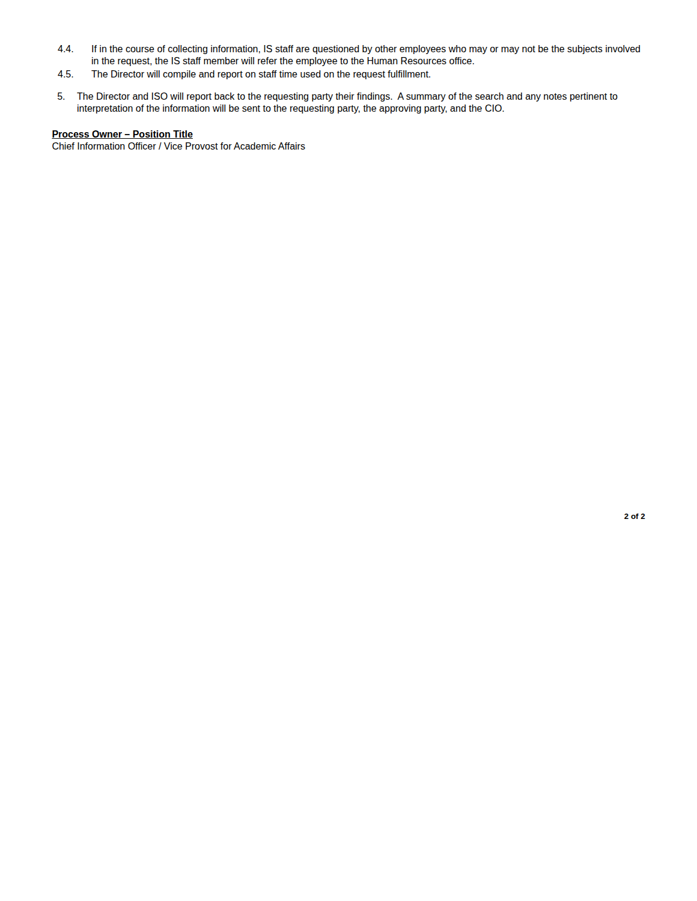4.4. If in the course of collecting information, IS staff are questioned by other employees who may or may not be the subjects involved in the request, the IS staff member will refer the employee to the Human Resources office.
4.5. The Director will compile and report on staff time used on the request fulfillment.
5. The Director and ISO will report back to the requesting party their findings. A summary of the search and any notes pertinent to interpretation of the information will be sent to the requesting party, the approving party, and the CIO.
Process Owner – Position Title
Chief Information Officer / Vice Provost for Academic Affairs
2 of 2